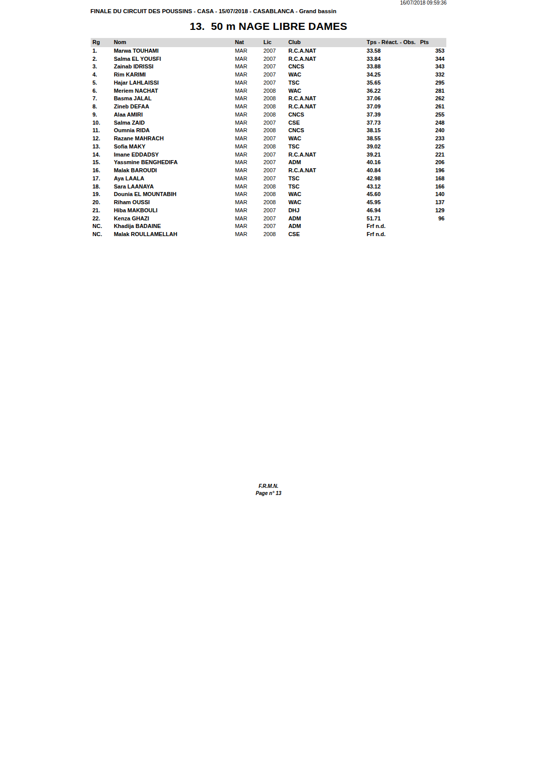16/07/2018 09:59:36
FINALE DU CIRCUIT DES POUSSINS - CASA - 15/07/2018 - CASABLANCA - Grand bassin
13. 50 m NAGE LIBRE DAMES
| Rg | Nom | Nat | Lic | Club | Tps - Réact. - Obs. | Pts |
| --- | --- | --- | --- | --- | --- | --- |
| 1. | Marwa TOUHAMI | MAR | 2007 | R.C.A.NAT | 33.58 | 353 |
| 2. | Salma EL YOUSFI | MAR | 2007 | R.C.A.NAT | 33.84 | 344 |
| 3. | Zainab IDRISSI | MAR | 2007 | CNCS | 33.88 | 343 |
| 4. | Rim KARIMI | MAR | 2007 | WAC | 34.25 | 332 |
| 5. | Hajar LAHLAISSI | MAR | 2007 | TSC | 35.65 | 295 |
| 6. | Meriem NACHAT | MAR | 2008 | WAC | 36.22 | 281 |
| 7. | Basma JALAL | MAR | 2008 | R.C.A.NAT | 37.06 | 262 |
| 8. | Zineb DEFAA | MAR | 2008 | R.C.A.NAT | 37.09 | 261 |
| 9. | Alaa AMIRI | MAR | 2008 | CNCS | 37.39 | 255 |
| 10. | Salma ZAID | MAR | 2007 | CSE | 37.73 | 248 |
| 11. | Oumnia RIDA | MAR | 2008 | CNCS | 38.15 | 240 |
| 12. | Razane MAHRACH | MAR | 2007 | WAC | 38.55 | 233 |
| 13. | Sofia MAKY | MAR | 2008 | TSC | 39.02 | 225 |
| 14. | Imane EDDADSY | MAR | 2007 | R.C.A.NAT | 39.21 | 221 |
| 15. | Yassmine BENGHEDIFA | MAR | 2007 | ADM | 40.16 | 206 |
| 16. | Malak BAROUDI | MAR | 2007 | R.C.A.NAT | 40.84 | 196 |
| 17. | Aya LAALA | MAR | 2007 | TSC | 42.98 | 168 |
| 18. | Sara LAANAYA | MAR | 2008 | TSC | 43.12 | 166 |
| 19. | Dounia EL MOUNTABIH | MAR | 2008 | WAC | 45.60 | 140 |
| 20. | Riham OUSSI | MAR | 2008 | WAC | 45.95 | 137 |
| 21. | Hiba MAKBOULI | MAR | 2007 | DHJ | 46.94 | 129 |
| 22. | Kenza GHAZI | MAR | 2007 | ADM | 51.71 | 96 |
| NC. | Khadija BADAINE | MAR | 2007 | ADM | Frf n.d. | |
| NC. | Malak ROULLAMELLAH | MAR | 2008 | CSE | Frf n.d. | |
F.R.M.N.
Page n° 13